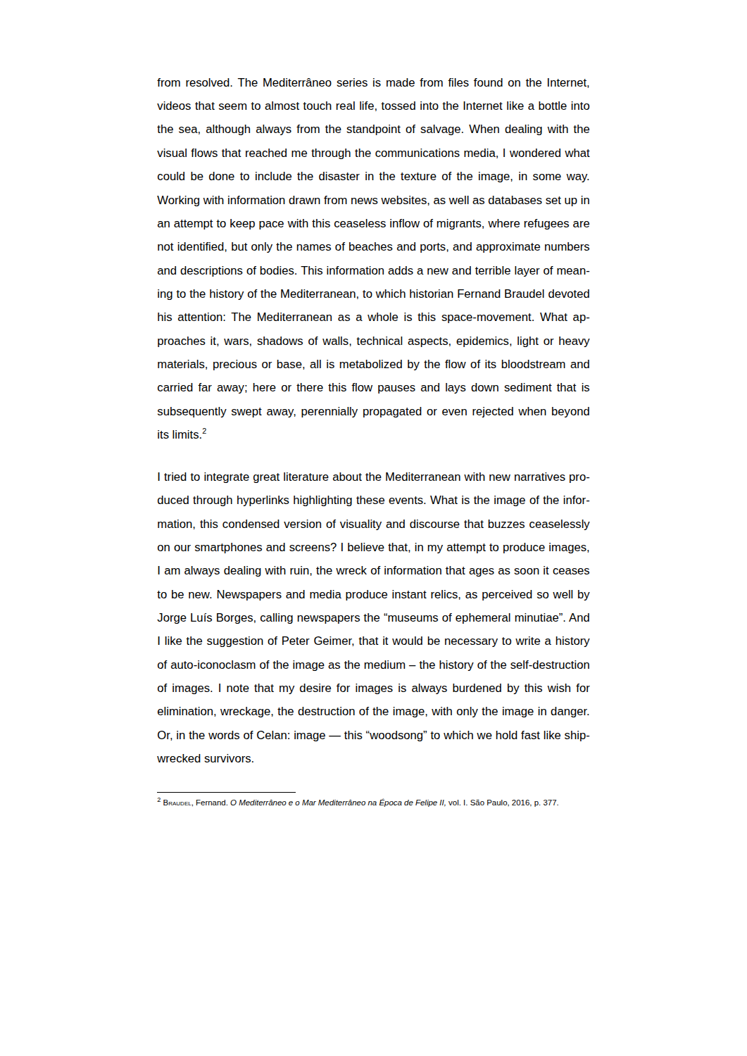from resolved. The Mediterrâneo series is made from files found on the Internet, videos that seem to almost touch real life, tossed into the Internet like a bottle into the sea, although always from the standpoint of salvage. When dealing with the visual flows that reached me through the communications media, I wondered what could be done to include the disaster in the texture of the image, in some way. Working with information drawn from news websites, as well as databases set up in an attempt to keep pace with this ceaseless inflow of migrants, where refugees are not identified, but only the names of beaches and ports, and approximate numbers and descriptions of bodies. This information adds a new and terrible layer of meaning to the history of the Mediterranean, to which historian Fernand Braudel devoted his attention: The Mediterranean as a whole is this space-movement. What approaches it, wars, shadows of walls, technical aspects, epidemics, light or heavy materials, precious or base, all is metabolized by the flow of its bloodstream and carried far away; here or there this flow pauses and lays down sediment that is subsequently swept away, perennially propagated or even rejected when beyond its limits.2
I tried to integrate great literature about the Mediterranean with new narratives produced through hyperlinks highlighting these events. What is the image of the information, this condensed version of visuality and discourse that buzzes ceaselessly on our smartphones and screens? I believe that, in my attempt to produce images, I am always dealing with ruin, the wreck of information that ages as soon it ceases to be new. Newspapers and media produce instant relics, as perceived so well by Jorge Luís Borges, calling newspapers the “museums of ephemeral minutiae”. And I like the suggestion of Peter Geimer, that it would be necessary to write a history of auto-iconoclasm of the image as the medium – the history of the self-destruction of images. I note that my desire for images is always burdened by this wish for elimination, wreckage, the destruction of the image, with only the image in danger. Or, in the words of Celan: image — this “woodsong” to which we hold fast like shipwrecked survivors.
2 Braudel, Fernand. O Mediterrâneo e o Mar Mediterrâneo na Época de Felipe II, vol. I. São Paulo, 2016, p. 377.